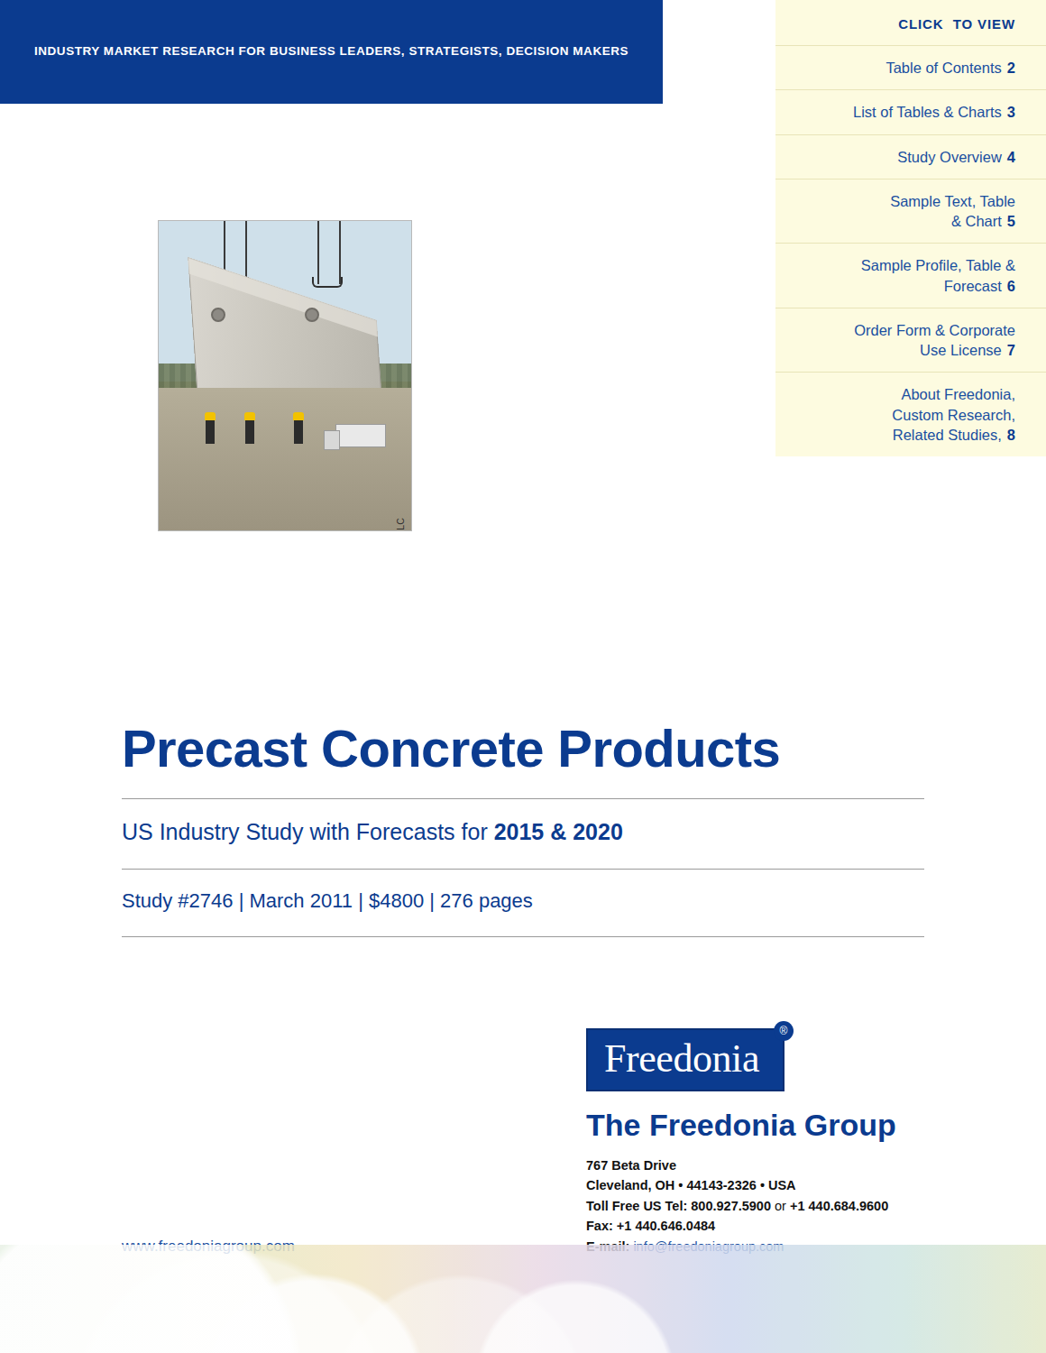Industry Market Research for Business Leaders, Strategists, Decision Makers
CLICK TO VIEW
Table of Contents 2
List of Tables & Charts 3
Study Overview 4
Sample Text, Table
& Chart 5
Sample Profile, Table &
Forecast 6
Order Form & Corporate
Use License 7
About Freedonia,
Custom Research,
Related Studies, 8
photo: Allied Crane LLC
Precast Concrete Products
US Industry Study with Forecasts for 2015 & 2020
Study #2746 | March 2011 | $4800 | 276 pages
Freedonia ®
The Freedonia Group
767 Beta Drive
Cleveland, OH • 44143-2326 • USA
Toll Free US Tel: 800.927.5900 or +1 440.684.9600
Fax: +1 440.646.0484
E-mail: info@freedoniagroup.com
www.freedoniagroup.com